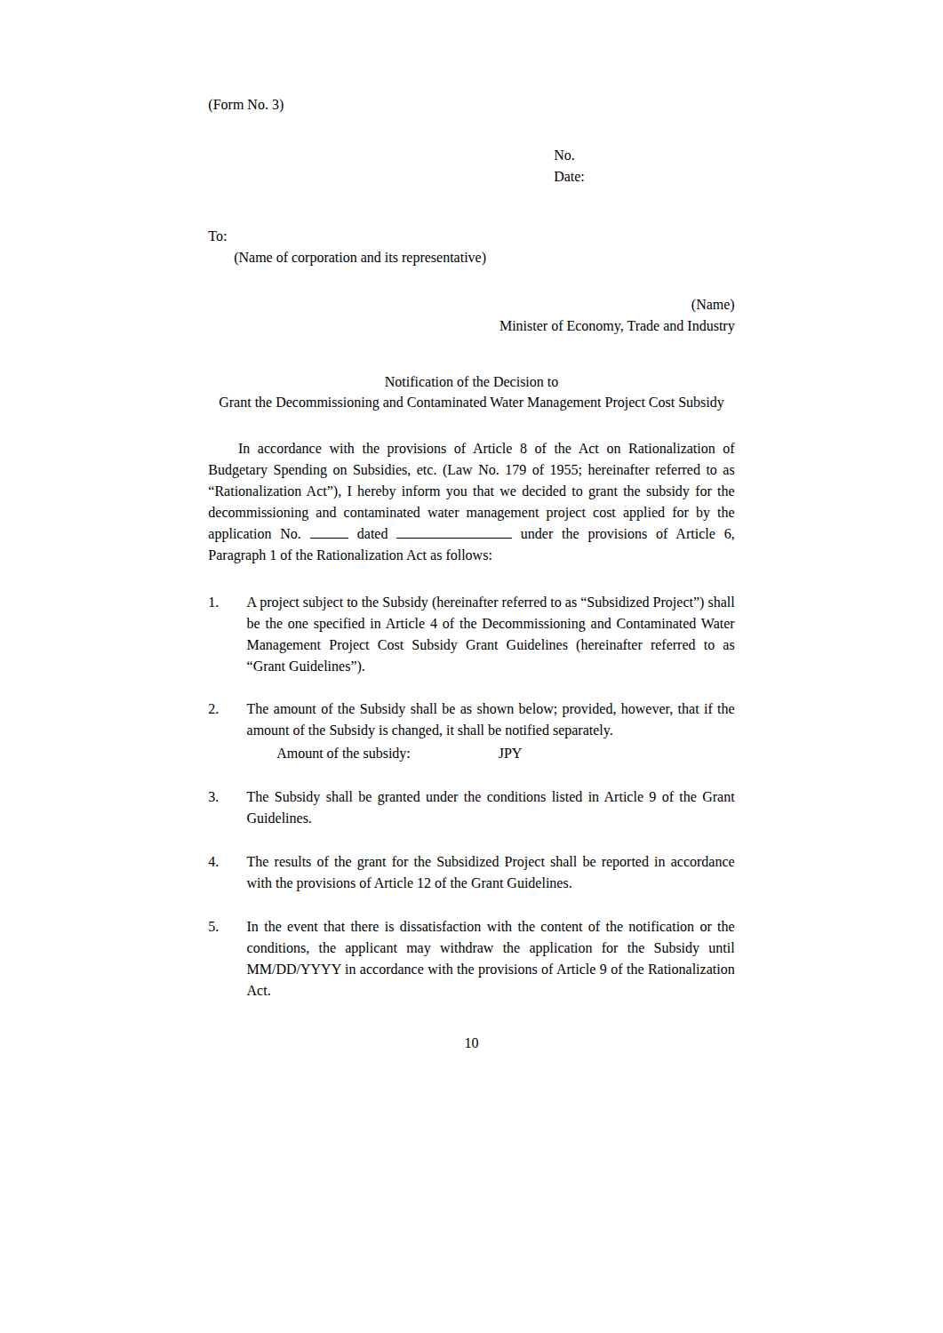(Form No. 3)
No.
Date:
To:
(Name of corporation and its representative)
(Name)
Minister of Economy, Trade and Industry
Notification of the Decision to
Grant the Decommissioning and Contaminated Water Management Project Cost Subsidy
In accordance with the provisions of Article 8 of the Act on Rationalization of Budgetary Spending on Subsidies, etc. (Law No. 179 of 1955; hereinafter referred to as “Rationalization Act”), I hereby inform you that we decided to grant the subsidy for the decommissioning and contaminated water management project cost applied for by the application No. dated under the provisions of Article 6, Paragraph 1 of the Rationalization Act as follows:
1. A project subject to the Subsidy (hereinafter referred to as “Subsidized Project”) shall be the one specified in Article 4 of the Decommissioning and Contaminated Water Management Project Cost Subsidy Grant Guidelines (hereinafter referred to as “Grant Guidelines”).
2. The amount of the Subsidy shall be as shown below; provided, however, that if the amount of the Subsidy is changed, it shall be notified separately. Amount of the subsidy: JPY
3. The Subsidy shall be granted under the conditions listed in Article 9 of the Grant Guidelines.
4. The results of the grant for the Subsidized Project shall be reported in accordance with the provisions of Article 12 of the Grant Guidelines.
5. In the event that there is dissatisfaction with the content of the notification or the conditions, the applicant may withdraw the application for the Subsidy until MM/DD/YYYY in accordance with the provisions of Article 9 of the Rationalization Act.
10